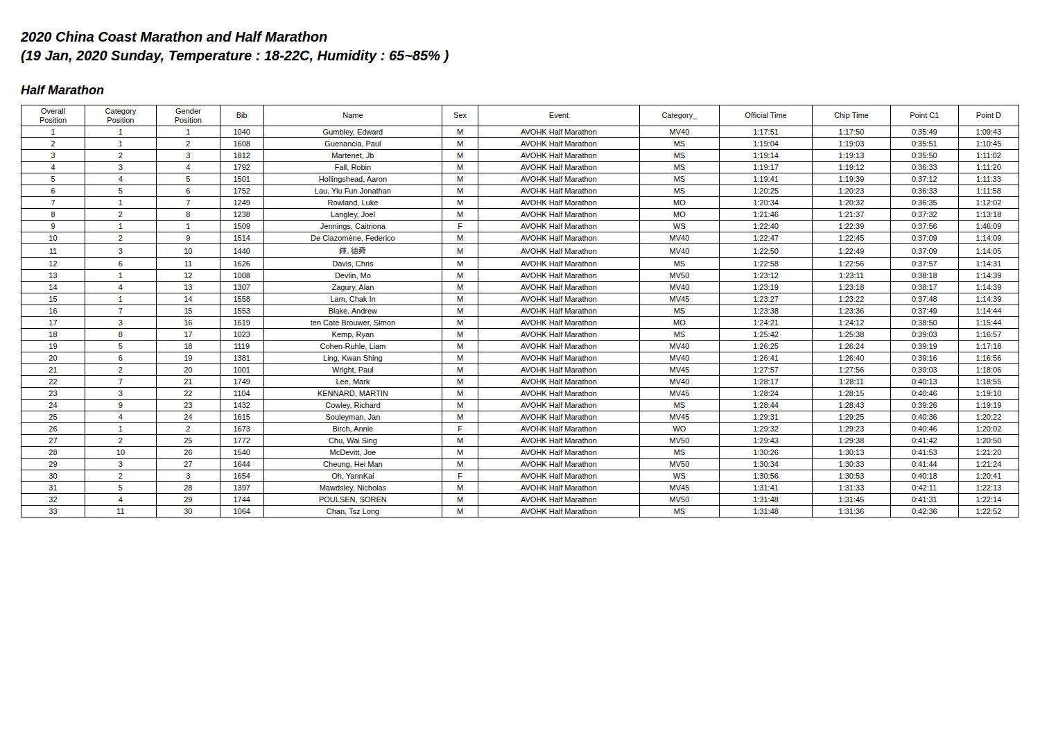2020 China Coast Marathon and Half Marathon
(19 Jan, 2020 Sunday, Temperature : 18-22C, Humidity : 65~85% )
Half Marathon
| Overall Position | Category Position | Gender Position | Bib | Name | Sex | Event | Category_ | Official Time | Chip Time | Point C1 | Point D |
| --- | --- | --- | --- | --- | --- | --- | --- | --- | --- | --- | --- |
| 1 | 1 | 1 | 1040 | Gumbley, Edward | M | AVOHK Half Marathon | MV40 | 1:17:51 | 1:17:50 | 0:35:49 | 1:09:43 |
| 2 | 1 | 2 | 1608 | Guenancia, Paul | M | AVOHK Half Marathon | MS | 1:19:04 | 1:19:03 | 0:35:51 | 1:10:45 |
| 3 | 2 | 3 | 1812 | Martenet, Jb | M | AVOHK Half Marathon | MS | 1:19:14 | 1:19:13 | 0:35:50 | 1:11:02 |
| 4 | 3 | 4 | 1792 | Fall, Robin | M | AVOHK Half Marathon | MS | 1:19:17 | 1:19:12 | 0:36:33 | 1:11:20 |
| 5 | 4 | 5 | 1501 | Hollingshead, Aaron | M | AVOHK Half Marathon | MS | 1:19:41 | 1:19:39 | 0:37:12 | 1:11:33 |
| 6 | 5 | 6 | 1752 | Lau, Yiu Fun Jonathan | M | AVOHK Half Marathon | MS | 1:20:25 | 1:20:23 | 0:36:33 | 1:11:58 |
| 7 | 1 | 7 | 1249 | Rowland, Luke | M | AVOHK Half Marathon | MO | 1:20:34 | 1:20:32 | 0:36:35 | 1:12:02 |
| 8 | 2 | 8 | 1238 | Langley, Joel | M | AVOHK Half Marathon | MO | 1:21:46 | 1:21:37 | 0:37:32 | 1:13:18 |
| 9 | 1 | 1 | 1509 | Jennings, Caitriona | F | AVOHK Half Marathon | WS | 1:22:40 | 1:22:39 | 0:37:56 | 1:46:09 |
| 10 | 2 | 9 | 1514 | De Clazomène, Federico | M | AVOHK Half Marathon | MV40 | 1:22:47 | 1:22:45 | 0:37:09 | 1:14:09 |
| 11 | 3 | 10 | 1440 | 鍾, 德舜 | M | AVOHK Half Marathon | MV40 | 1:22:50 | 1:22:49 | 0:37:09 | 1:14:05 |
| 12 | 6 | 11 | 1626 | Davis, Chris | M | AVOHK Half Marathon | MS | 1:22:58 | 1:22:56 | 0:37:57 | 1:14:31 |
| 13 | 1 | 12 | 1008 | Devlin, Mo | M | AVOHK Half Marathon | MV50 | 1:23:12 | 1:23:11 | 0:38:18 | 1:14:39 |
| 14 | 4 | 13 | 1307 | Zagury, Alan | M | AVOHK Half Marathon | MV40 | 1:23:19 | 1:23:18 | 0:38:17 | 1:14:39 |
| 15 | 1 | 14 | 1558 | Lam, Chak In | M | AVOHK Half Marathon | MV45 | 1:23:27 | 1:23:22 | 0:37:48 | 1:14:39 |
| 16 | 7 | 15 | 1553 | Blake, Andrew | M | AVOHK Half Marathon | MS | 1:23:38 | 1:23:36 | 0:37:49 | 1:14:44 |
| 17 | 3 | 16 | 1619 | ten Cate Brouwer, Simon | M | AVOHK Half Marathon | MO | 1:24:21 | 1:24:12 | 0:38:50 | 1:15:44 |
| 18 | 8 | 17 | 1023 | Kemp, Ryan | M | AVOHK Half Marathon | MS | 1:25:42 | 1:25:38 | 0:39:03 | 1:16:57 |
| 19 | 5 | 18 | 1119 | Cohen-Ruhle, Liam | M | AVOHK Half Marathon | MV40 | 1:26:25 | 1:26:24 | 0:39:19 | 1:17:18 |
| 20 | 6 | 19 | 1381 | Ling, Kwan Shing | M | AVOHK Half Marathon | MV40 | 1:26:41 | 1:26:40 | 0:39:16 | 1:16:56 |
| 21 | 2 | 20 | 1001 | Wright, Paul | M | AVOHK Half Marathon | MV45 | 1:27:57 | 1:27:56 | 0:39:03 | 1:18:06 |
| 22 | 7 | 21 | 1749 | Lee, Mark | M | AVOHK Half Marathon | MV40 | 1:28:17 | 1:28:11 | 0:40:13 | 1:18:55 |
| 23 | 3 | 22 | 1104 | KENNARD, MARTIN | M | AVOHK Half Marathon | MV45 | 1:28:24 | 1:28:15 | 0:40:46 | 1:19:10 |
| 24 | 9 | 23 | 1432 | Cowley, Richard | M | AVOHK Half Marathon | MS | 1:28:44 | 1:28:43 | 0:39:26 | 1:19:19 |
| 25 | 4 | 24 | 1615 | Souleyman, Jan | M | AVOHK Half Marathon | MV45 | 1:29:31 | 1:29:25 | 0:40:36 | 1:20:22 |
| 26 | 1 | 2 | 1673 | Birch, Annie | F | AVOHK Half Marathon | WO | 1:29:32 | 1:29:23 | 0:40:46 | 1:20:02 |
| 27 | 2 | 25 | 1772 | Chu, Wai Sing | M | AVOHK Half Marathon | MV50 | 1:29:43 | 1:29:38 | 0:41:42 | 1:20:50 |
| 28 | 10 | 26 | 1540 | McDevitt, Joe | M | AVOHK Half Marathon | MS | 1:30:26 | 1:30:13 | 0:41:53 | 1:21:20 |
| 29 | 3 | 27 | 1644 | Cheung, Hei Man | M | AVOHK Half Marathon | MV50 | 1:30:34 | 1:30:33 | 0:41:44 | 1:21:24 |
| 30 | 2 | 3 | 1654 | Oh, YannKai | F | AVOHK Half Marathon | WS | 1:30:56 | 1:30:53 | 0:40:18 | 1:20:41 |
| 31 | 5 | 28 | 1397 | Mawdsley, Nicholas | M | AVOHK Half Marathon | MV45 | 1:31:41 | 1:31:33 | 0:42:11 | 1:22:13 |
| 32 | 4 | 29 | 1744 | POULSEN, SOREN | M | AVOHK Half Marathon | MV50 | 1:31:48 | 1:31:45 | 0:41:31 | 1:22:14 |
| 33 | 11 | 30 | 1064 | Chan, Tsz Long | M | AVOHK Half Marathon | MS | 1:31:48 | 1:31:36 | 0:42:36 | 1:22:52 |